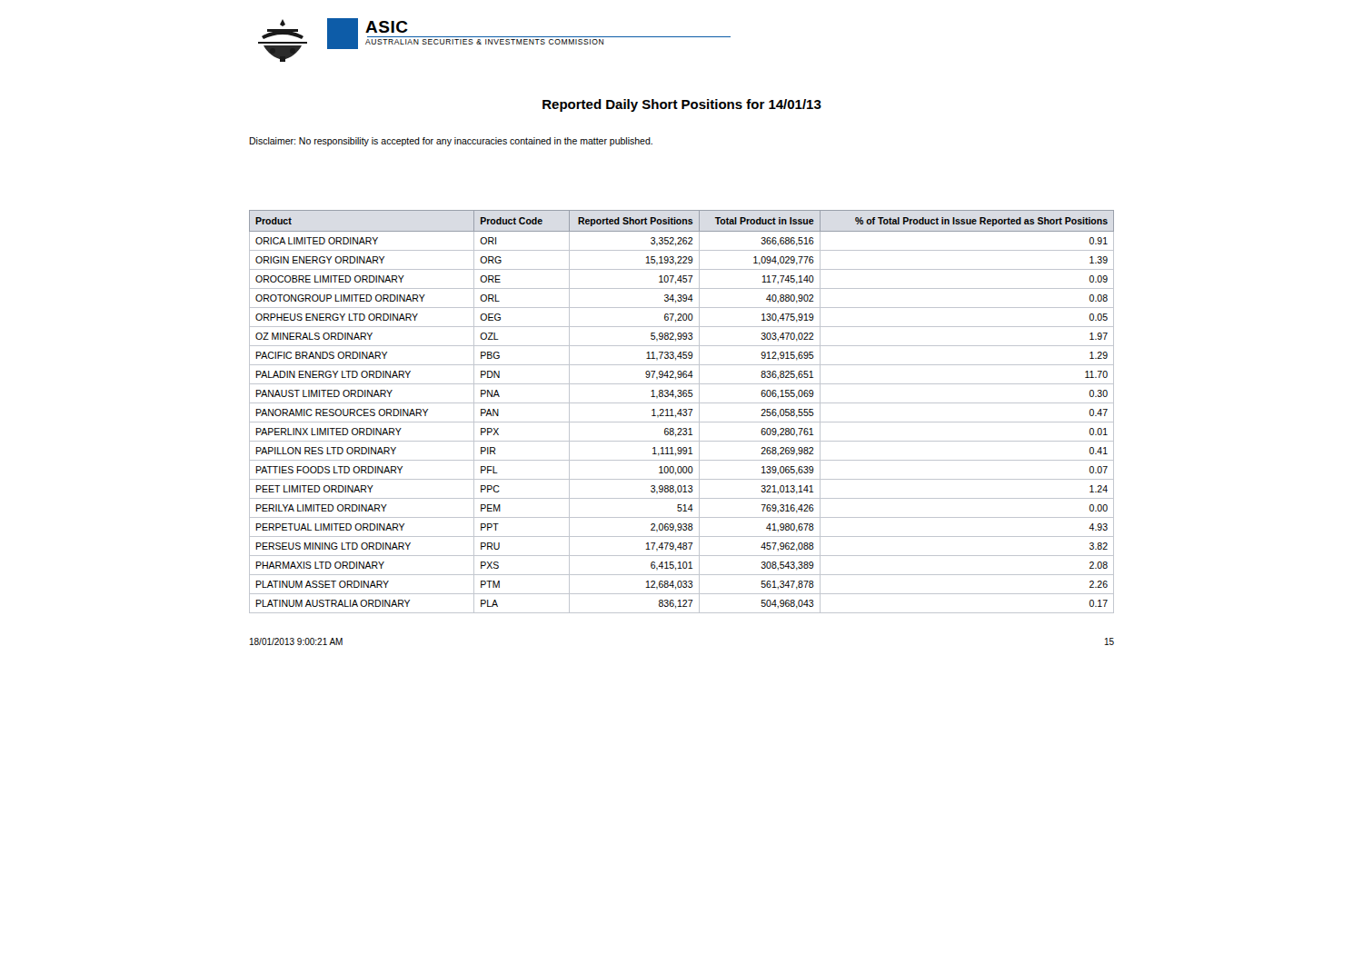ASIC
AUSTRALIAN SECURITIES & INVESTMENTS COMMISSION
Reported Daily Short Positions for 14/01/13
Disclaimer: No responsibility is accepted for any inaccuracies contained in the matter published.
| Product | Product Code | Reported Short Positions | Total Product in Issue | % of Total Product in Issue Reported as Short Positions |
| --- | --- | --- | --- | --- |
| ORICA LIMITED ORDINARY | ORI | 3,352,262 | 366,686,516 | 0.91 |
| ORIGIN ENERGY ORDINARY | ORG | 15,193,229 | 1,094,029,776 | 1.39 |
| OROCOBRE LIMITED ORDINARY | ORE | 107,457 | 117,745,140 | 0.09 |
| OROTONGROUP LIMITED ORDINARY | ORL | 34,394 | 40,880,902 | 0.08 |
| ORPHEUS ENERGY LTD ORDINARY | OEG | 67,200 | 130,475,919 | 0.05 |
| OZ MINERALS ORDINARY | OZL | 5,982,993 | 303,470,022 | 1.97 |
| PACIFIC BRANDS ORDINARY | PBG | 11,733,459 | 912,915,695 | 1.29 |
| PALADIN ENERGY LTD ORDINARY | PDN | 97,942,964 | 836,825,651 | 11.70 |
| PANAUST LIMITED ORDINARY | PNA | 1,834,365 | 606,155,069 | 0.30 |
| PANORAMIC RESOURCES ORDINARY | PAN | 1,211,437 | 256,058,555 | 0.47 |
| PAPERLINX LIMITED ORDINARY | PPX | 68,231 | 609,280,761 | 0.01 |
| PAPILLON RES LTD ORDINARY | PIR | 1,111,991 | 268,269,982 | 0.41 |
| PATTIES FOODS LTD ORDINARY | PFL | 100,000 | 139,065,639 | 0.07 |
| PEET LIMITED ORDINARY | PPC | 3,988,013 | 321,013,141 | 1.24 |
| PERILYA LIMITED ORDINARY | PEM | 514 | 769,316,426 | 0.00 |
| PERPETUAL LIMITED ORDINARY | PPT | 2,069,938 | 41,980,678 | 4.93 |
| PERSEUS MINING LTD ORDINARY | PRU | 17,479,487 | 457,962,088 | 3.82 |
| PHARMAXIS LTD ORDINARY | PXS | 6,415,101 | 308,543,389 | 2.08 |
| PLATINUM ASSET ORDINARY | PTM | 12,684,033 | 561,347,878 | 2.26 |
| PLATINUM AUSTRALIA ORDINARY | PLA | 836,127 | 504,968,043 | 0.17 |
18/01/2013 9:00:21 AM
15